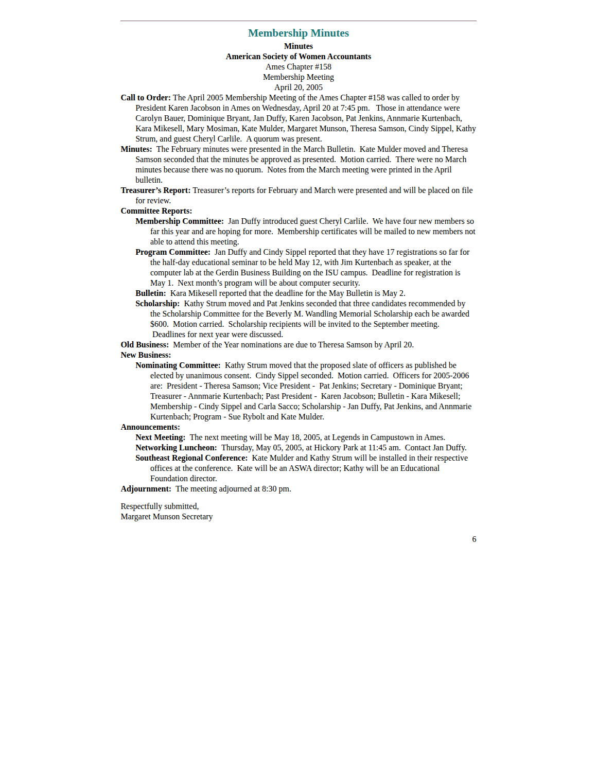Membership Minutes
Minutes
American Society of Women Accountants
Ames Chapter #158
Membership Meeting
April 20, 2005
Call to Order: The April 2005 Membership Meeting of the Ames Chapter #158 was called to order by President Karen Jacobson in Ames on Wednesday, April 20 at 7:45 pm. Those in attendance were Carolyn Bauer, Dominique Bryant, Jan Duffy, Karen Jacobson, Pat Jenkins, Annmarie Kurtenbach, Kara Mikesell, Mary Mosiman, Kate Mulder, Margaret Munson, Theresa Samson, Cindy Sippel, Kathy Strum, and guest Cheryl Carlile. A quorum was present.
Minutes: The February minutes were presented in the March Bulletin. Kate Mulder moved and Theresa Samson seconded that the minutes be approved as presented. Motion carried. There were no March minutes because there was no quorum. Notes from the March meeting were printed in the April bulletin.
Treasurer’s Report: Treasurer’s reports for February and March were presented and will be placed on file for review.
Committee Reports:
Membership Committee: Jan Duffy introduced guest Cheryl Carlile. We have four new members so far this year and are hoping for more. Membership certificates will be mailed to new members not able to attend this meeting.
Program Committee: Jan Duffy and Cindy Sippel reported that they have 17 registrations so far for the half-day educational seminar to be held May 12, with Jim Kurtenbach as speaker, at the computer lab at the Gerdin Business Building on the ISU campus. Deadline for registration is May 1. Next month’s program will be about computer security.
Bulletin: Kara Mikesell reported that the deadline for the May Bulletin is May 2.
Scholarship: Kathy Strum moved and Pat Jenkins seconded that three candidates recommended by the Scholarship Committee for the Beverly M. Wandling Memorial Scholarship each be awarded $600. Motion carried. Scholarship recipients will be invited to the September meeting. Deadlines for next year were discussed.
Old Business: Member of the Year nominations are due to Theresa Samson by April 20.
New Business:
Nominating Committee: Kathy Strum moved that the proposed slate of officers as published be elected by unanimous consent. Cindy Sippel seconded. Motion carried. Officers for 2005-2006 are: President - Theresa Samson; Vice President - Pat Jenkins; Secretary - Dominique Bryant; Treasurer - Annmarie Kurtenbach; Past President - Karen Jacobson; Bulletin - Kara Mikesell; Membership - Cindy Sippel and Carla Sacco; Scholarship - Jan Duffy, Pat Jenkins, and Annmarie Kurtenbach; Program - Sue Rybolt and Kate Mulder.
Announcements:
Next Meeting: The next meeting will be May 18, 2005, at Legends in Campustown in Ames.
Networking Luncheon: Thursday, May 05, 2005, at Hickory Park at 11:45 am. Contact Jan Duffy.
Southeast Regional Conference: Kate Mulder and Kathy Strum will be installed in their respective offices at the conference. Kate will be an ASWA director; Kathy will be an Educational Foundation director.
Adjournment: The meeting adjourned at 8:30 pm.
Respectfully submitted,
Margaret Munson Secretary
6